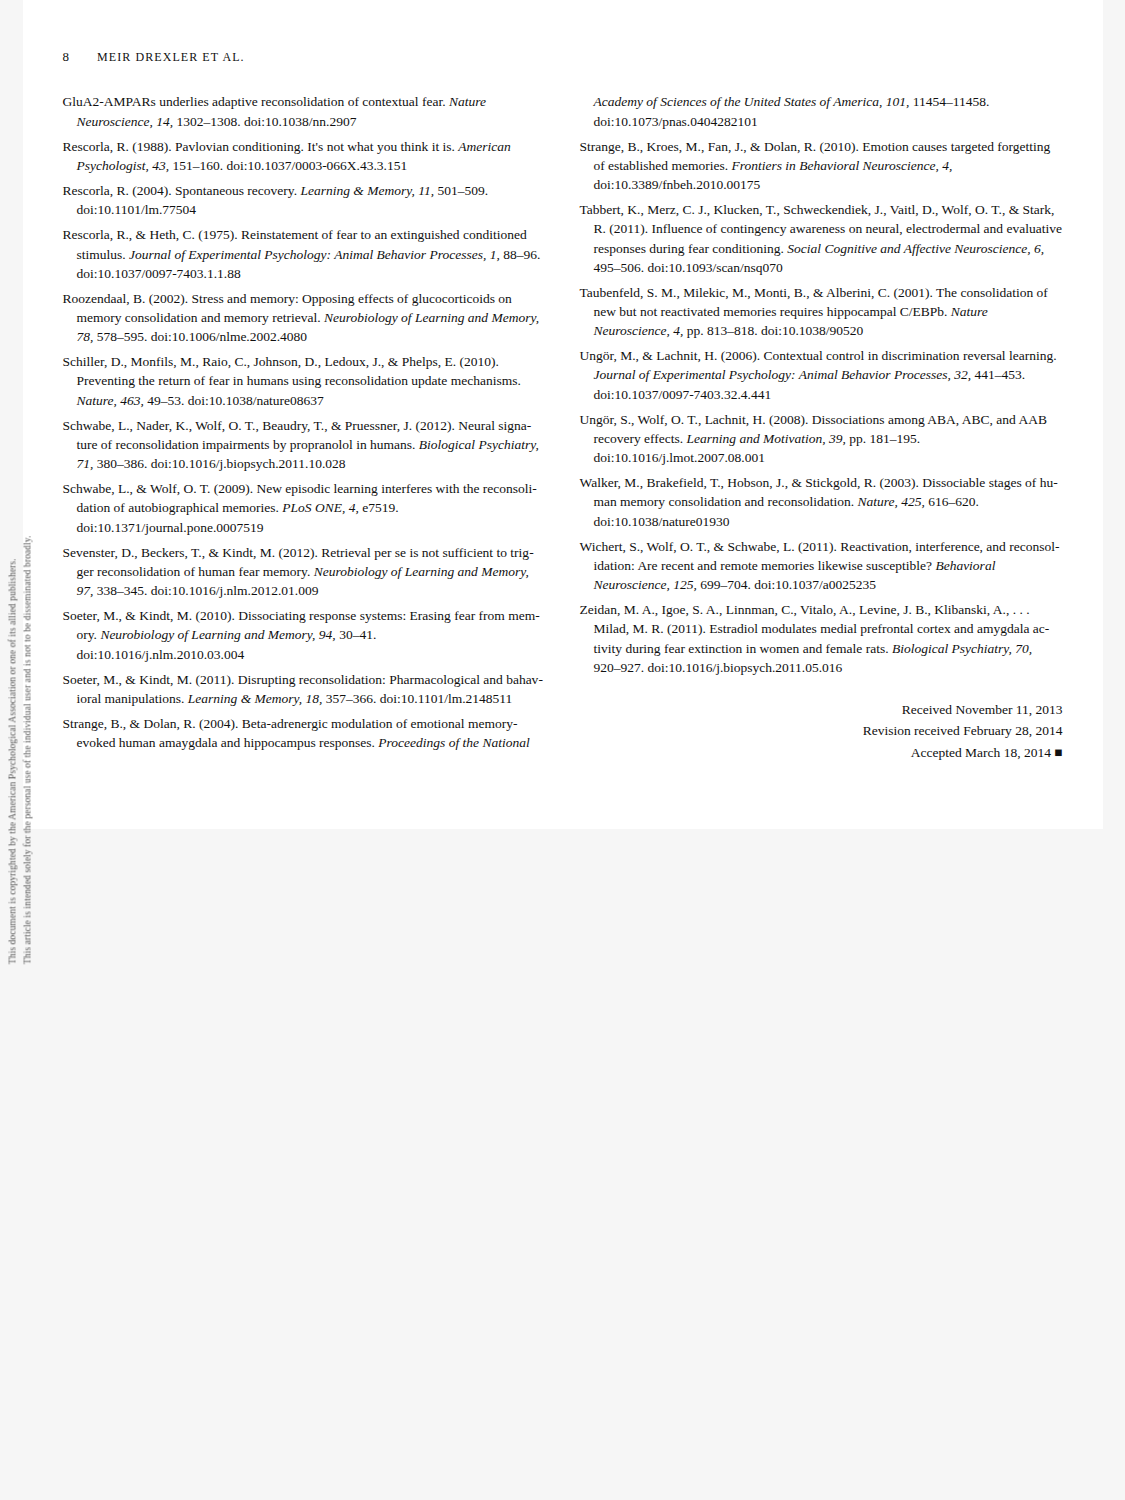This document is copyrighted by the American Psychological Association or one of its allied publishers.
This article is intended solely for the personal use of the individual user and is not to be disseminated broadly.
8 Meir Drexler et al.
GluA2-AMPARs underlies adaptive reconsolidation of contextual fear. Nature Neuroscience, 14, 1302–1308. doi:10.1038/nn.2907
Rescorla, R. (1988). Pavlovian conditioning. It's not what you think it is. American Psychologist, 43, 151–160. doi:10.1037/0003-066X.43.3.151
Rescorla, R. (2004). Spontaneous recovery. Learning & Memory, 11, 501–509. doi:10.1101/lm.77504
Rescorla, R., & Heth, C. (1975). Reinstatement of fear to an extinguished conditioned stimulus. Journal of Experimental Psychology: Animal Behavior Processes, 1, 88–96. doi:10.1037/0097-7403.1.1.88
Roozendaal, B. (2002). Stress and memory: Opposing effects of glucocorticoids on memory consolidation and memory retrieval. Neurobiology of Learning and Memory, 78, 578–595. doi:10.1006/nlme.2002.4080
Schiller, D., Monfils, M., Raio, C., Johnson, D., Ledoux, J., & Phelps, E. (2010). Preventing the return of fear in humans using reconsolidation update mechanisms. Nature, 463, 49–53. doi:10.1038/nature08637
Schwabe, L., Nader, K., Wolf, O. T., Beaudry, T., & Pruessner, J. (2012). Neural signature of reconsolidation impairments by propranolol in humans. Biological Psychiatry, 71, 380–386. doi:10.1016/j.biopsych.2011.10.028
Schwabe, L., & Wolf, O. T. (2009). New episodic learning interferes with the reconsolidation of autobiographical memories. PLoS ONE, 4, e7519. doi:10.1371/journal.pone.0007519
Sevenster, D., Beckers, T., & Kindt, M. (2012). Retrieval per se is not sufficient to trigger reconsolidation of human fear memory. Neurobiology of Learning and Memory, 97, 338–345. doi:10.1016/j.nlm.2012.01.009
Soeter, M., & Kindt, M. (2010). Dissociating response systems: Erasing fear from memory. Neurobiology of Learning and Memory, 94, 30–41. doi:10.1016/j.nlm.2010.03.004
Soeter, M., & Kindt, M. (2011). Disrupting reconsolidation: Pharmacological and bahavioral manipulations. Learning & Memory, 18, 357–366. doi:10.1101/lm.2148511
Strange, B., & Dolan, R. (2004). Beta-adrenergic modulation of emotional memory-evoked human amaygdala and hippocampus responses. Proceedings of the National Academy of Sciences of the United States of America, 101, 11454–11458. doi:10.1073/pnas.0404282101
Strange, B., Kroes, M., Fan, J., & Dolan, R. (2010). Emotion causes targeted forgetting of established memories. Frontiers in Behavioral Neuroscience, 4, doi:10.3389/fnbeh.2010.00175
Tabbert, K., Merz, C. J., Klucken, T., Schweckendiek, J., Vaitl, D., Wolf, O. T., & Stark, R. (2011). Influence of contingency awareness on neural, electrodermal and evaluative responses during fear conditioning. Social Cognitive and Affective Neuroscience, 6, 495–506. doi:10.1093/scan/nsq070
Taubenfeld, S. M., Milekic, M., Monti, B., & Alberini, C. (2001). The consolidation of new but not reactivated memories requires hippocampal C/EBPb. Nature Neuroscience, 4, pp. 813–818. doi:10.1038/90520
Ungör, M., & Lachnit, H. (2006). Contextual control in discrimination reversal learning. Journal of Experimental Psychology: Animal Behavior Processes, 32, 441–453. doi:10.1037/0097-7403.32.4.441
Ungör, S., Wolf, O. T., Lachnit, H. (2008). Dissociations among ABA, ABC, and AAB recovery effects. Learning and Motivation, 39, pp. 181–195. doi:10.1016/j.lmot.2007.08.001
Walker, M., Brakefield, T., Hobson, J., & Stickgold, R. (2003). Dissociable stages of human memory consolidation and reconsolidation. Nature, 425, 616–620. doi:10.1038/nature01930
Wichert, S., Wolf, O. T., & Schwabe, L. (2011). Reactivation, interference, and reconsolidation: Are recent and remote memories likewise susceptible? Behavioral Neuroscience, 125, 699–704. doi:10.1037/a0025235
Zeidan, M. A., Igoe, S. A., Linnman, C., Vitalo, A., Levine, J. B., Klibanski, A., . . . Milad, M. R. (2011). Estradiol modulates medial prefrontal cortex and amygdala activity during fear extinction in women and female rats. Biological Psychiatry, 70, 920–927. doi:10.1016/j.biopsych.2011.05.016
Received November 11, 2013
Revision received February 28, 2014
Accepted March 18, 2014 ■